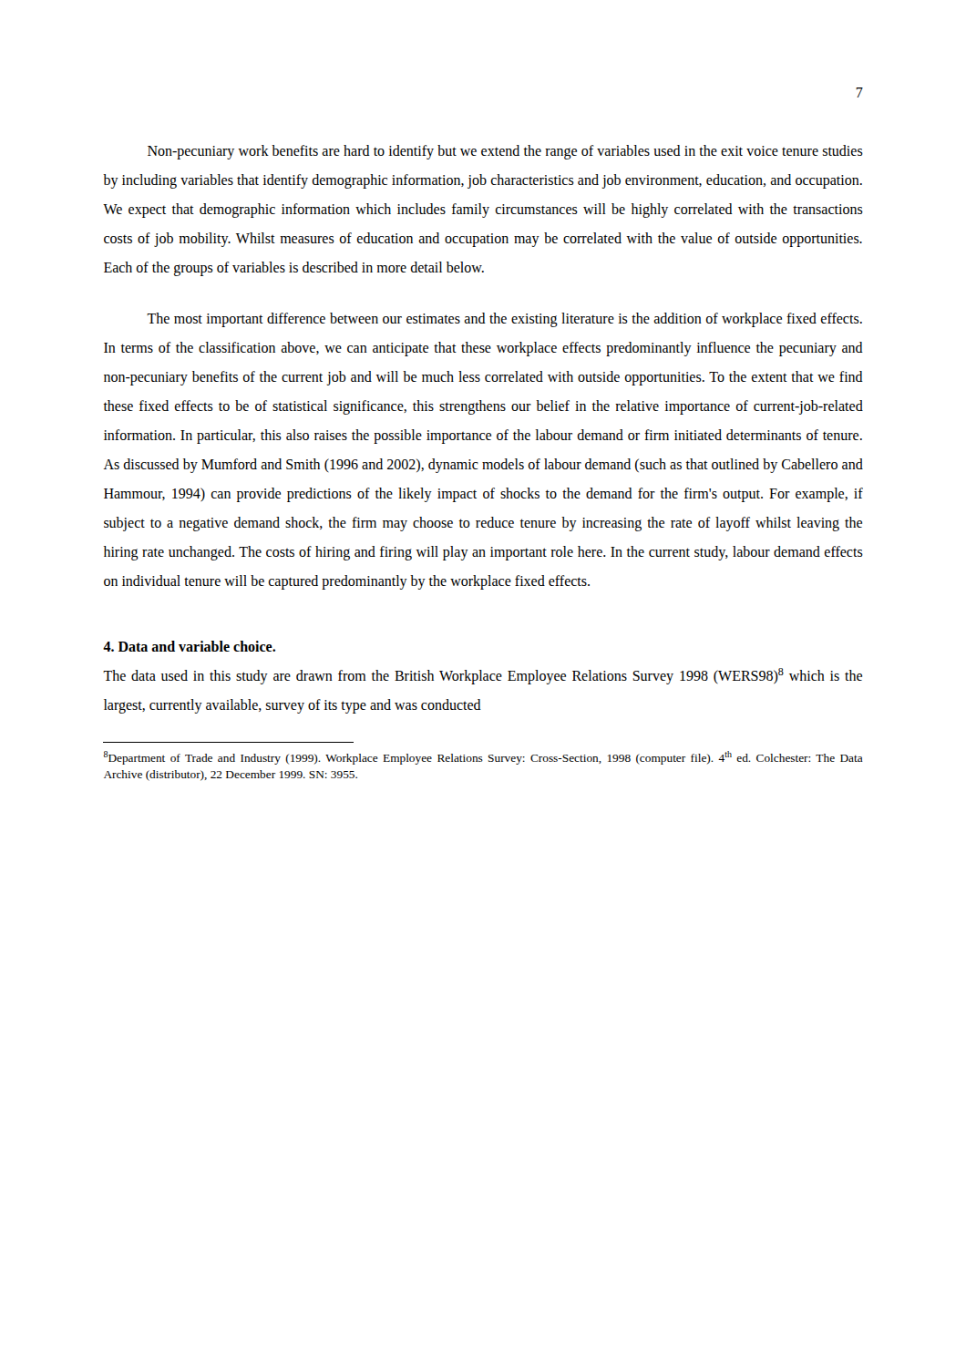7
Non-pecuniary work benefits are hard to identify but we extend the range of variables used in the exit voice tenure studies by including variables that identify demographic information, job characteristics and job environment, education, and occupation. We expect that demographic information which includes family circumstances will be highly correlated with the transactions costs of job mobility. Whilst measures of education and occupation may be correlated with the value of outside opportunities. Each of the groups of variables is described in more detail below.
The most important difference between our estimates and the existing literature is the addition of workplace fixed effects. In terms of the classification above, we can anticipate that these workplace effects predominantly influence the pecuniary and non-pecuniary benefits of the current job and will be much less correlated with outside opportunities. To the extent that we find these fixed effects to be of statistical significance, this strengthens our belief in the relative importance of current-job-related information. In particular, this also raises the possible importance of the labour demand or firm initiated determinants of tenure. As discussed by Mumford and Smith (1996 and 2002), dynamic models of labour demand (such as that outlined by Cabellero and Hammour, 1994) can provide predictions of the likely impact of shocks to the demand for the firm's output. For example, if subject to a negative demand shock, the firm may choose to reduce tenure by increasing the rate of layoff whilst leaving the hiring rate unchanged. The costs of hiring and firing will play an important role here. In the current study, labour demand effects on individual tenure will be captured predominantly by the workplace fixed effects.
4. Data and variable choice.
The data used in this study are drawn from the British Workplace Employee Relations Survey 1998 (WERS98)8 which is the largest, currently available, survey of its type and was conducted
8Department of Trade and Industry (1999). Workplace Employee Relations Survey: Cross-Section, 1998 (computer file). 4th ed. Colchester: The Data Archive (distributor), 22 December 1999. SN: 3955.